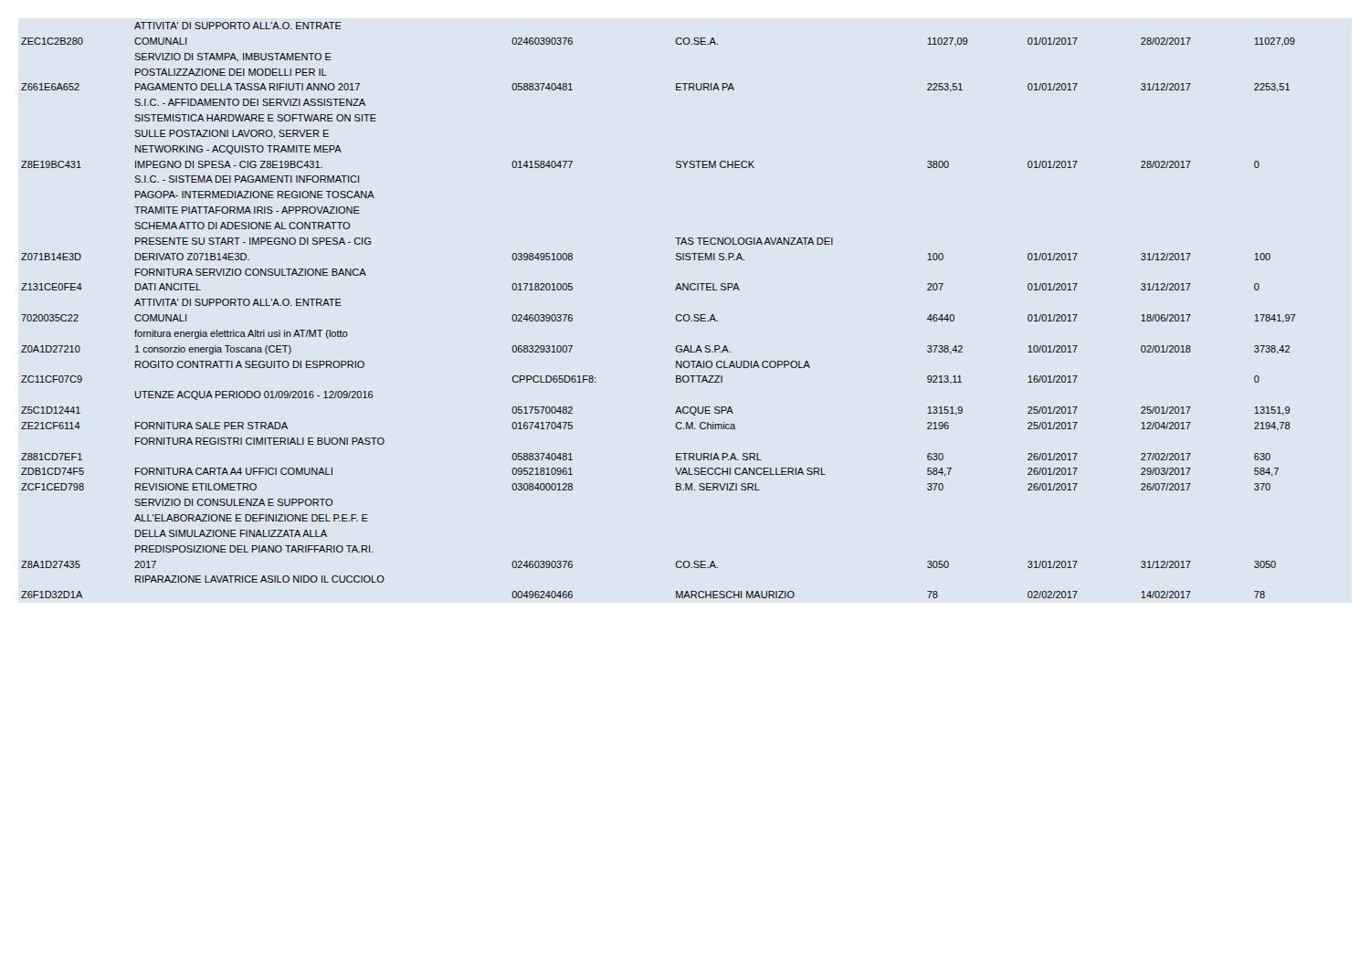| | ATTIVITA' DI SUPPORTO ALL'A.O. ENTRATE | | | | | | |
| ZEC1C2B280 | COMUNALI | 02460390376 | CO.SE.A. | 11027,09 | 01/01/2017 | 28/02/2017 | 11027,09 |
| | SERVIZIO DI STAMPA, IMBUSTAMENTO E | | | | | | |
| | POSTALIZZAZIONE DEI MODELLI PER IL | | | | | | |
| Z661E6A652 | PAGAMENTO DELLA TASSA RIFIUTI ANNO 2017 | 05883740481 | ETRURIA PA | 2253,51 | 01/01/2017 | 31/12/2017 | 2253,51 |
| | S.I.C. - AFFIDAMENTO DEI SERVIZI ASSISTENZA | | | | | | |
| | SISTEMISTICA HARDWARE E SOFTWARE ON SITE | | | | | | |
| | SULLE POSTAZIONI LAVORO, SERVER E | | | | | | |
| | NETWORKING - ACQUISTO TRAMITE MEPA | | | | | | |
| Z8E19BC431 | IMPEGNO DI SPESA - CIG Z8E19BC431. | 01415840477 | SYSTEM CHECK | 3800 | 01/01/2017 | 28/02/2017 | 0 |
| | S.I.C. - SISTEMA DEI PAGAMENTI INFORMATICI | | | | | | |
| | PAGOPA- INTERMEDIAZIONE REGIONE TOSCANA | | | | | | |
| | TRAMITE PIATTAFORMA IRIS - APPROVAZIONE | | | | | | |
| | SCHEMA ATTO DI ADESIONE AL CONTRATTO | | | | | | |
| | PRESENTE SU START - IMPEGNO DI SPESA - CIG | | TAS TECNOLOGIA AVANZATA DEI | | | | |
| Z071B14E3D | DERIVATO Z071B14E3D. | 03984951008 | SISTEMI S.P.A. | 100 | 01/01/2017 | 31/12/2017 | 100 |
| | FORNITURA SERVIZIO CONSULTAZIONE BANCA | | | | | | |
| Z131CE0FE4 | DATI ANCITEL | 01718201005 | ANCITEL SPA | 207 | 01/01/2017 | 31/12/2017 | 0 |
| | ATTIVITA' DI SUPPORTO ALL'A.O. ENTRATE | | | | | | |
| 7020035C22 | COMUNALI | 02460390376 | CO.SE.A. | 46440 | 01/01/2017 | 18/06/2017 | 17841,97 |
| | fornitura energia elettrica Altri usi in AT/MT (lotto | | | | | | |
| Z0A1D27210 | 1 consorzio energia Toscana (CET) | 06832931007 | GALA S.P.A. | 3738,42 | 10/01/2017 | 02/01/2018 | 3738,42 |
| | ROGITO CONTRATTI A SEGUITO DI ESPROPRIO | | NOTAIO CLAUDIA COPPOLA | | | | |
| ZC11CF07C9 | | CPPCLD65D61F8: | BOTTAZZI | 9213,11 | 16/01/2017 | | 0 |
| | UTENZE ACQUA PERIODO 01/09/2016 - 12/09/2016 | | | | | | |
| Z5C1D12441 | | 05175700482 | ACQUE SPA | 13151,9 | 25/01/2017 | 25/01/2017 | 13151,9 |
| ZE21CF6114 | FORNITURA SALE PER STRADA | 01674170475 | C.M. Chimica | 2196 | 25/01/2017 | 12/04/2017 | 2194,78 |
| | FORNITURA REGISTRI CIMITERIALI E BUONI PASTO | | | | | | |
| Z881CD7EF1 | | 05883740481 | ETRURIA P.A. SRL | 630 | 26/01/2017 | 27/02/2017 | 630 |
| ZDB1CD74F5 | FORNITURA CARTA A4 UFFICI COMUNALI | 09521810961 | VALSECCHI CANCELLERIA SRL | 584,7 | 26/01/2017 | 29/03/2017 | 584,7 |
| ZCF1CED798 | REVISIONE ETILOMETRO | 03084000128 | B.M. SERVIZI SRL | 370 | 26/01/2017 | 26/07/2017 | 370 |
| | SERVIZIO DI CONSULENZA E SUPPORTO | | | | | | |
| | ALL'ELABORAZIONE E DEFINIZIONE DEL P.E.F. E | | | | | | |
| | DELLA SIMULAZIONE FINALIZZATA ALLA | | | | | | |
| | PREDISPOSIZIONE DEL PIANO TARIFFARIO TA.RI. | | | | | | |
| Z8A1D27435 | 2017 | 02460390376 | CO.SE.A. | 3050 | 31/01/2017 | 31/12/2017 | 3050 |
| | RIPARAZIONE LAVATRICE ASILO NIDO IL CUCCIOLO | | | | | | |
| Z6F1D32D1A | | 00496240466 | MARCHESCHI MAURIZIO | 78 | 02/02/2017 | 14/02/2017 | 78 |